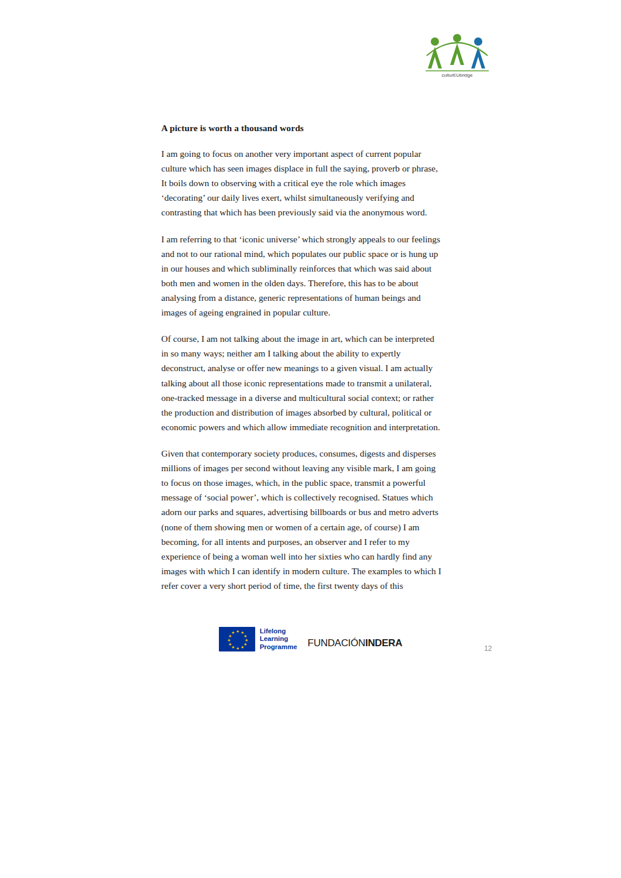culturEUbridge
A picture is worth a thousand words
I am going to focus on another very important aspect of current popular culture which has seen images displace in full the saying, proverb or phrase, It boils down to observing with a critical eye the role which images ‘decorating’ our daily lives exert, whilst simultaneously verifying and contrasting that which has been previously said via the anonymous word.
I am referring to that ‘iconic universe’ which strongly appeals to our feelings and not to our rational mind, which populates our public space or is hung up in our houses and which subliminally reinforces that which was said about both men and women in the olden days. Therefore, this has to be about analysing from a distance, generic representations of human beings and images of ageing engrained in popular culture.
Of course, I am not talking about the image in art, which can be interpreted in so many ways; neither am I talking about the ability to expertly deconstruct, analyse or offer new meanings to a given visual. I am actually talking about all those iconic representations made to transmit a unilateral, one-tracked message in a diverse and multicultural social context; or rather the production and distribution of images absorbed by cultural, political or economic powers and which allow immediate recognition and interpretation.
Given that contemporary society produces, consumes, digests and disperses millions of images per second without leaving any visible mark, I am going to focus on those images, which, in the public space, transmit a powerful message of ‘social power’, which is collectively recognised. Statues which adorn our parks and squares, advertising billboards or bus and metro adverts (none of them showing men or women of a certain age, of course) I am becoming, for all intents and purposes, an observer and I refer to my experience of being a woman well into her sixties who can hardly find any images with which I can identify in modern culture. The examples to which I refer cover a very short period of time, the first twenty days of this
★ ★ ★ ★ ★ ★ ★ ★ ★ ★ ★ ★
Lifelong
Learning
Programme
FUNDACIÓNINDERA
12